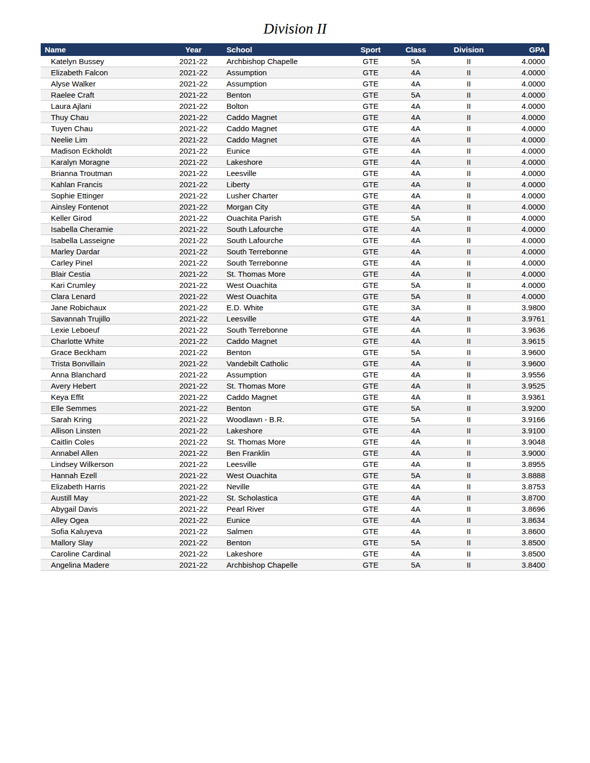Division II
| Name | Year | School | Sport | Class | Division | GPA |
| --- | --- | --- | --- | --- | --- | --- |
| Katelyn Bussey | 2021-22 | Archbishop Chapelle | GTE | 5A | II | 4.0000 |
| Elizabeth Falcon | 2021-22 | Assumption | GTE | 4A | II | 4.0000 |
| Alyse Walker | 2021-22 | Assumption | GTE | 4A | II | 4.0000 |
| Raelee Craft | 2021-22 | Benton | GTE | 5A | II | 4.0000 |
| Laura Ajlani | 2021-22 | Bolton | GTE | 4A | II | 4.0000 |
| Thuy Chau | 2021-22 | Caddo Magnet | GTE | 4A | II | 4.0000 |
| Tuyen Chau | 2021-22 | Caddo Magnet | GTE | 4A | II | 4.0000 |
| Neelie Lim | 2021-22 | Caddo Magnet | GTE | 4A | II | 4.0000 |
| Madison Eckholdt | 2021-22 | Eunice | GTE | 4A | II | 4.0000 |
| Karalyn Moragne | 2021-22 | Lakeshore | GTE | 4A | II | 4.0000 |
| Brianna Troutman | 2021-22 | Leesville | GTE | 4A | II | 4.0000 |
| Kahlan Francis | 2021-22 | Liberty | GTE | 4A | II | 4.0000 |
| Sophie Ettinger | 2021-22 | Lusher Charter | GTE | 4A | II | 4.0000 |
| Ainsley Fontenot | 2021-22 | Morgan City | GTE | 4A | II | 4.0000 |
| Keller Girod | 2021-22 | Ouachita Parish | GTE | 5A | II | 4.0000 |
| Isabella Cheramie | 2021-22 | South Lafourche | GTE | 4A | II | 4.0000 |
| Isabella Lasseigne | 2021-22 | South Lafourche | GTE | 4A | II | 4.0000 |
| Marley Dardar | 2021-22 | South Terrebonne | GTE | 4A | II | 4.0000 |
| Carley Pinel | 2021-22 | South Terrebonne | GTE | 4A | II | 4.0000 |
| Blair Cestia | 2021-22 | St. Thomas More | GTE | 4A | II | 4.0000 |
| Kari Crumley | 2021-22 | West Ouachita | GTE | 5A | II | 4.0000 |
| Clara Lenard | 2021-22 | West Ouachita | GTE | 5A | II | 4.0000 |
| Jane Robichaux | 2021-22 | E.D. White | GTE | 3A | II | 3.9800 |
| Savannah Trujillo | 2021-22 | Leesville | GTE | 4A | II | 3.9761 |
| Lexie Leboeuf | 2021-22 | South Terrebonne | GTE | 4A | II | 3.9636 |
| Charlotte White | 2021-22 | Caddo Magnet | GTE | 4A | II | 3.9615 |
| Grace Beckham | 2021-22 | Benton | GTE | 5A | II | 3.9600 |
| Trista Bonvillain | 2021-22 | Vandebilt Catholic | GTE | 4A | II | 3.9600 |
| Anna Blanchard | 2021-22 | Assumption | GTE | 4A | II | 3.9556 |
| Avery Hebert | 2021-22 | St. Thomas More | GTE | 4A | II | 3.9525 |
| Keya Effit | 2021-22 | Caddo Magnet | GTE | 4A | II | 3.9361 |
| Elle Semmes | 2021-22 | Benton | GTE | 5A | II | 3.9200 |
| Sarah Kring | 2021-22 | Woodlawn - B.R. | GTE | 5A | II | 3.9166 |
| Allison Linsten | 2021-22 | Lakeshore | GTE | 4A | II | 3.9100 |
| Caitlin Coles | 2021-22 | St. Thomas More | GTE | 4A | II | 3.9048 |
| Annabel Allen | 2021-22 | Ben Franklin | GTE | 4A | II | 3.9000 |
| Lindsey Wilkerson | 2021-22 | Leesville | GTE | 4A | II | 3.8955 |
| Hannah Ezell | 2021-22 | West Ouachita | GTE | 5A | II | 3.8888 |
| Elizabeth Harris | 2021-22 | Neville | GTE | 4A | II | 3.8753 |
| Austill May | 2021-22 | St. Scholastica | GTE | 4A | II | 3.8700 |
| Abygail Davis | 2021-22 | Pearl River | GTE | 4A | II | 3.8696 |
| Alley Ogea | 2021-22 | Eunice | GTE | 4A | II | 3.8634 |
| Sofia Kaluyeva | 2021-22 | Salmen | GTE | 4A | II | 3.8600 |
| Mallory Slay | 2021-22 | Benton | GTE | 5A | II | 3.8500 |
| Caroline Cardinal | 2021-22 | Lakeshore | GTE | 4A | II | 3.8500 |
| Angelina Madere | 2021-22 | Archbishop Chapelle | GTE | 5A | II | 3.8400 |